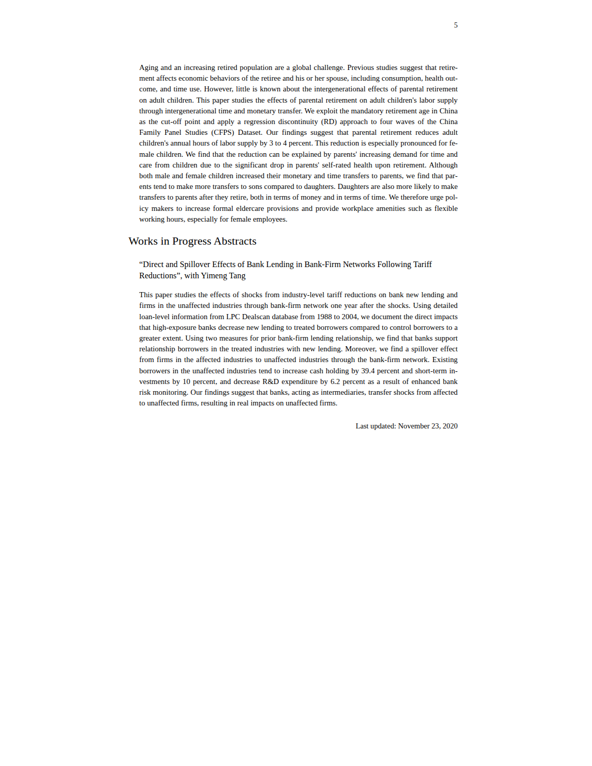5
Aging and an increasing retired population are a global challenge. Previous studies suggest that retirement affects economic behaviors of the retiree and his or her spouse, including consumption, health outcome, and time use. However, little is known about the intergenerational effects of parental retirement on adult children. This paper studies the effects of parental retirement on adult children's labor supply through intergenerational time and monetary transfer. We exploit the mandatory retirement age in China as the cut-off point and apply a regression discontinuity (RD) approach to four waves of the China Family Panel Studies (CFPS) Dataset. Our findings suggest that parental retirement reduces adult children's annual hours of labor supply by 3 to 4 percent. This reduction is especially pronounced for female children. We find that the reduction can be explained by parents' increasing demand for time and care from children due to the significant drop in parents' self-rated health upon retirement. Although both male and female children increased their monetary and time transfers to parents, we find that parents tend to make more transfers to sons compared to daughters. Daughters are also more likely to make transfers to parents after they retire, both in terms of money and in terms of time. We therefore urge policy makers to increase formal eldercare provisions and provide workplace amenities such as flexible working hours, especially for female employees.
Works in Progress Abstracts
“Direct and Spillover Effects of Bank Lending in Bank-Firm Networks Following Tariff Reductions”, with Yimeng Tang
This paper studies the effects of shocks from industry-level tariff reductions on bank new lending and firms in the unaffected industries through bank-firm network one year after the shocks. Using detailed loan-level information from LPC Dealscan database from 1988 to 2004, we document the direct impacts that high-exposure banks decrease new lending to treated borrowers compared to control borrowers to a greater extent. Using two measures for prior bank-firm lending relationship, we find that banks support relationship borrowers in the treated industries with new lending. Moreover, we find a spillover effect from firms in the affected industries to unaffected industries through the bank-firm network. Existing borrowers in the unaffected industries tend to increase cash holding by 39.4 percent and short-term investments by 10 percent, and decrease R&D expenditure by 6.2 percent as a result of enhanced bank risk monitoring. Our findings suggest that banks, acting as intermediaries, transfer shocks from affected to unaffected firms, resulting in real impacts on unaffected firms.
Last updated: November 23, 2020